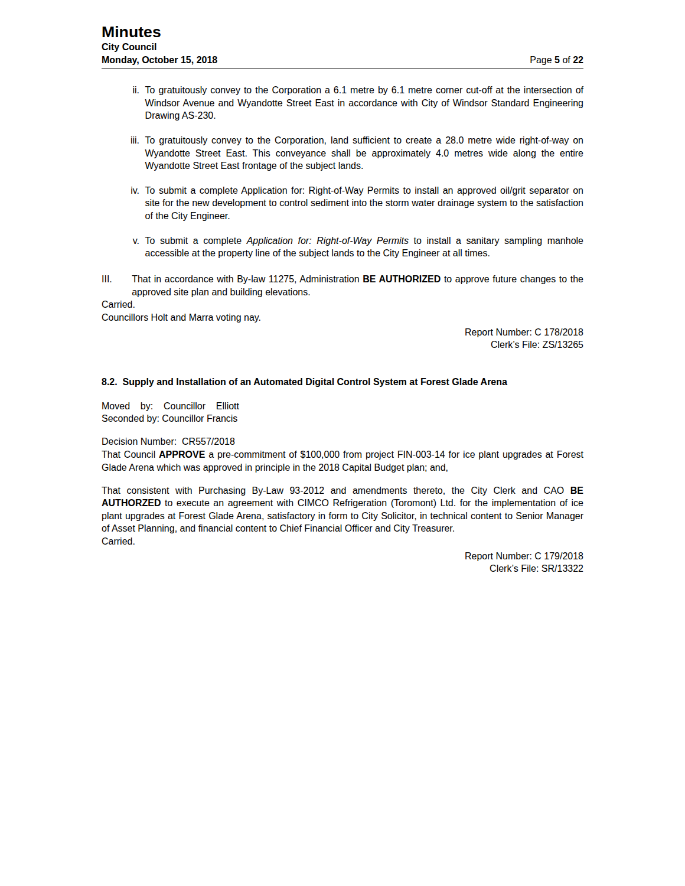Minutes
City Council
Monday, October 15, 2018 Page 5 of 22
ii. To gratuitously convey to the Corporation a 6.1 metre by 6.1 metre corner cut-off at the intersection of Windsor Avenue and Wyandotte Street East in accordance with City of Windsor Standard Engineering Drawing AS-230.
iii. To gratuitously convey to the Corporation, land sufficient to create a 28.0 metre wide right-of-way on Wyandotte Street East. This conveyance shall be approximately 4.0 metres wide along the entire Wyandotte Street East frontage of the subject lands.
iv. To submit a complete Application for: Right-of-Way Permits to install an approved oil/grit separator on site for the new development to control sediment into the storm water drainage system to the satisfaction of the City Engineer.
v. To submit a complete Application for: Right-of-Way Permits to install a sanitary sampling manhole accessible at the property line of the subject lands to the City Engineer at all times.
III. That in accordance with By-law 11275, Administration BE AUTHORIZED to approve future changes to the approved site plan and building elevations.
Carried.
Councillors Holt and Marra voting nay.
Report Number: C 178/2018
Clerk’s File: ZS/13265
8.2. Supply and Installation of an Automated Digital Control System at Forest Glade Arena
Moved by: Councillor Elliott
Seconded by: Councillor Francis
Decision Number: CR557/2018
That Council APPROVE a pre-commitment of $100,000 from project FIN-003-14 for ice plant upgrades at Forest Glade Arena which was approved in principle in the 2018 Capital Budget plan; and,
That consistent with Purchasing By-Law 93-2012 and amendments thereto, the City Clerk and CAO BE AUTHORZED to execute an agreement with CIMCO Refrigeration (Toromont) Ltd. for the implementation of ice plant upgrades at Forest Glade Arena, satisfactory in form to City Solicitor, in technical content to Senior Manager of Asset Planning, and financial content to Chief Financial Officer and City Treasurer.
Carried.
Report Number: C 179/2018
Clerk’s File: SR/13322